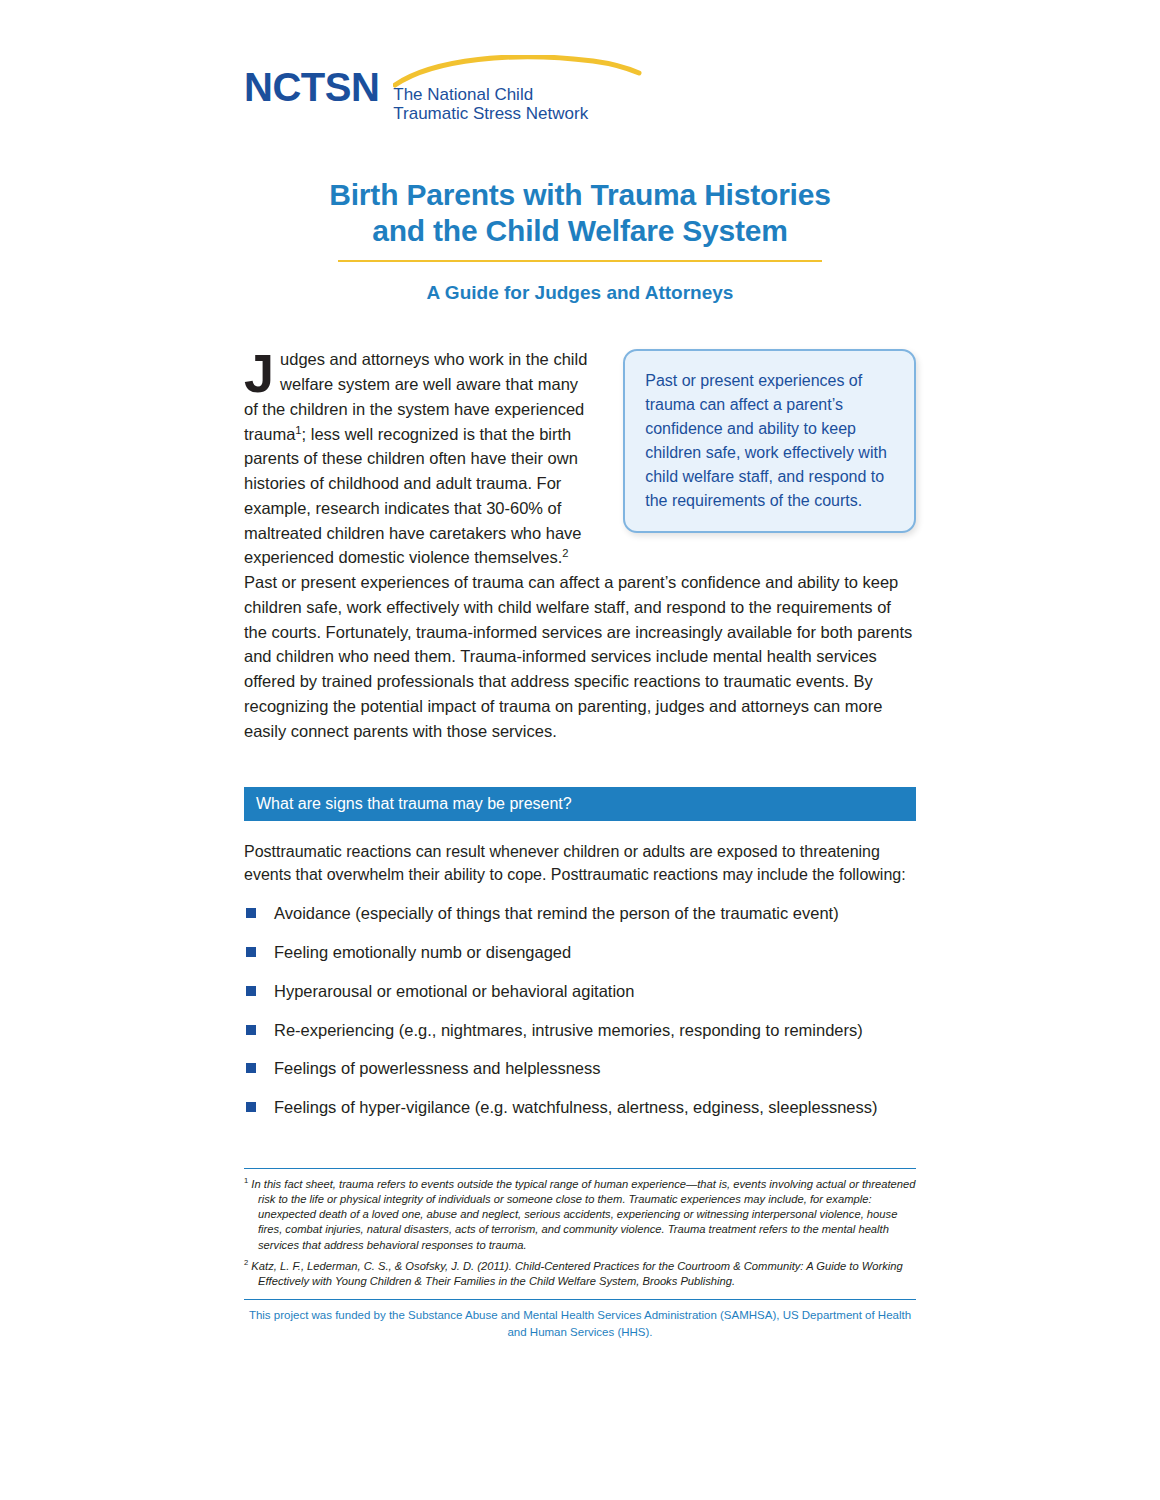NCTSN
The National Child Traumatic Stress Network
Birth Parents with Trauma Histories
and the Child Welfare System
A Guide for Judges and Attorneys
Past or present experiences of trauma can affect a parent’s confidence and ability to keep children safe, work effectively with child welfare staff, and respond to the requirements of the courts.
Judges and attorneys who work in the child welfare system are well aware that many of the children in the system have experienced trauma1; less well recognized is that the birth parents of these children often have their own histories of childhood and adult trauma. For example, research indicates that 30-60% of maltreated children have caretakers who have experienced domestic violence themselves.2 Past or present experiences of trauma can affect a parent’s confidence and ability to keep children safe, work effectively with child welfare staff, and respond to the requirements of the courts. Fortunately, trauma-informed services are increasingly available for both parents and children who need them. Trauma-informed services include mental health services offered by trained professionals that address specific reactions to traumatic events. By recognizing the potential impact of trauma on parenting, judges and attorneys can more easily connect parents with those services.
What are signs that trauma may be present?
Posttraumatic reactions can result whenever children or adults are exposed to threatening events that overwhelm their ability to cope. Posttraumatic reactions may include the following:
Avoidance (especially of things that remind the person of the traumatic event)
Feeling emotionally numb or disengaged
Hyperarousal or emotional or behavioral agitation
Re-experiencing (e.g., nightmares, intrusive memories, responding to reminders)
Feelings of powerlessness and helplessness
Feelings of hyper-vigilance (e.g. watchfulness, alertness, edginess, sleeplessness)
1 In this fact sheet, trauma refers to events outside the typical range of human experience—that is, events involving actual or threatened risk to the life or physical integrity of individuals or someone close to them. Traumatic experiences may include, for example: unexpected death of a loved one, abuse and neglect, serious accidents, experiencing or witnessing interpersonal violence, house fires, combat injuries, natural disasters, acts of terrorism, and community violence. Trauma treatment refers to the mental health services that address behavioral responses to trauma.
2 Katz, L. F., Lederman, C. S., & Osofsky, J. D. (2011). Child-Centered Practices for the Courtroom & Community: A Guide to Working Effectively with Young Children & Their Families in the Child Welfare System, Brooks Publishing.
This project was funded by the Substance Abuse and Mental Health Services Administration (SAMHSA), US Department of Health and Human Services (HHS).